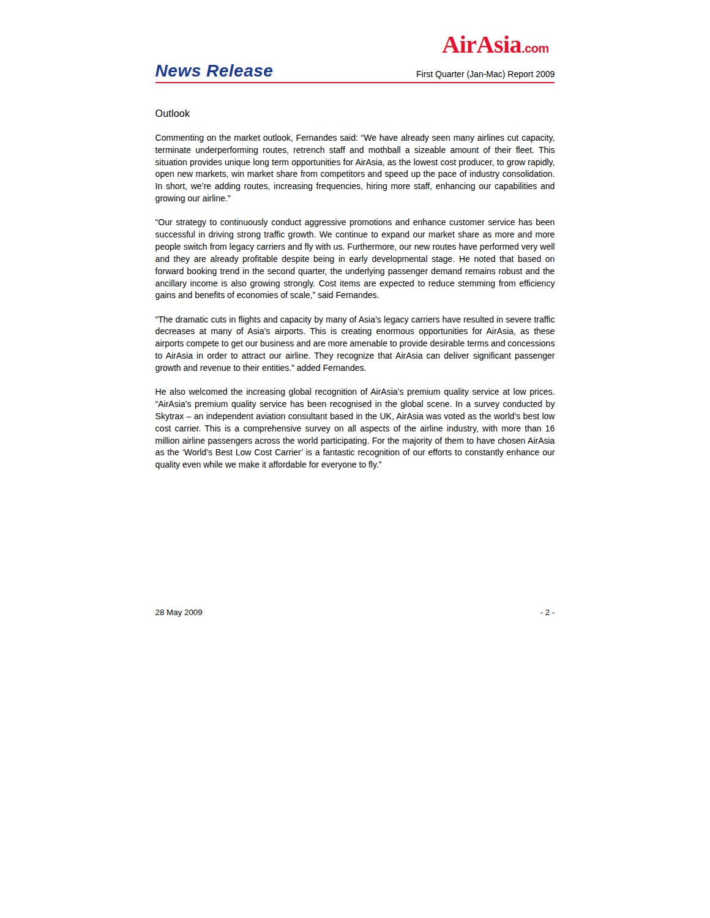AirAsia.com
News Release
First Quarter (Jan-Mac) Report 2009
Outlook
Commenting on the market outlook, Fernandes said: “We have already seen many airlines cut capacity, terminate underperforming routes, retrench staff and mothball a sizeable amount of their fleet. This situation provides unique long term opportunities for AirAsia, as the lowest cost producer, to grow rapidly, open new markets, win market share from competitors and speed up the pace of industry consolidation. In short, we’re adding routes, increasing frequencies, hiring more staff, enhancing our capabilities and growing our airline.”
“Our strategy to continuously conduct aggressive promotions and enhance customer service has been successful in driving strong traffic growth. We continue to expand our market share as more and more people switch from legacy carriers and fly with us. Furthermore, our new routes have performed very well and they are already profitable despite being in early developmental stage. He noted that based on forward booking trend in the second quarter, the underlying passenger demand remains robust and the ancillary income is also growing strongly. Cost items are expected to reduce stemming from efficiency gains and benefits of economies of scale,” said Fernandes.
“The dramatic cuts in flights and capacity by many of Asia’s legacy carriers have resulted in severe traffic decreases at many of Asia’s airports. This is creating enormous opportunities for AirAsia, as these airports compete to get our business and are more amenable to provide desirable terms and concessions to AirAsia in order to attract our airline. They recognize that AirAsia can deliver significant passenger growth and revenue to their entities.” added Fernandes.
He also welcomed the increasing global recognition of AirAsia’s premium quality service at low prices. “AirAsia’s premium quality service has been recognised in the global scene. In a survey conducted by Skytrax – an independent aviation consultant based in the UK, AirAsia was voted as the world’s best low cost carrier. This is a comprehensive survey on all aspects of the airline industry, with more than 16 million airline passengers across the world participating. For the majority of them to have chosen AirAsia as the ‘World’s Best Low Cost Carrier’ is a fantastic recognition of our efforts to constantly enhance our quality even while we make it affordable for everyone to fly.”
28 May 2009
- 2 -